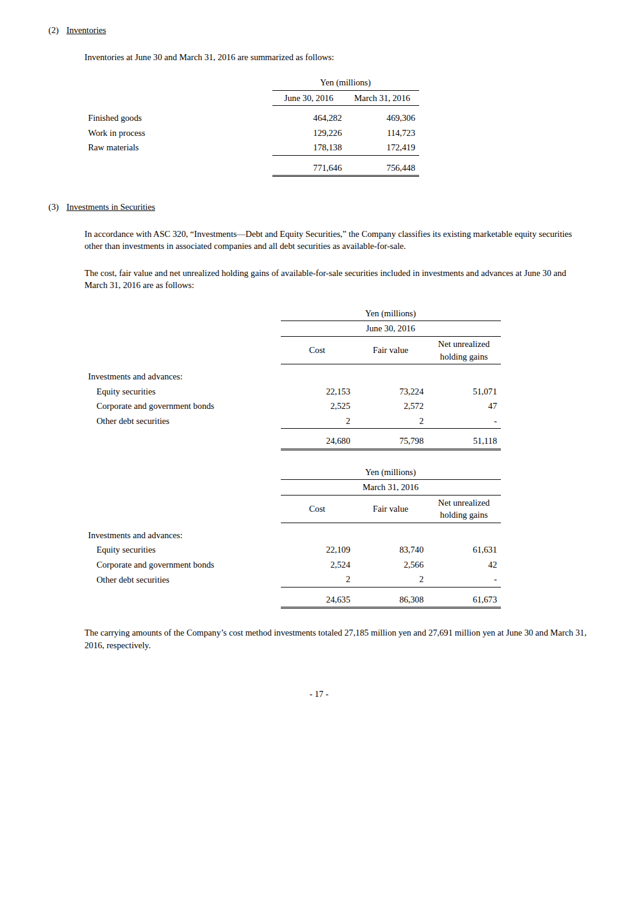(2) Inventories
Inventories at June 30 and March 31, 2016 are summarized as follows:
| | Yen (millions) |
| | June 30, 2016 | March 31, 2016 |
| Finished goods | 464,282 | 469,306 |
| Work in process | 129,226 | 114,723 |
| Raw materials | 178,138 | 172,419 |
| | 771,646 | 756,448 |
(3) Investments in Securities
In accordance with ASC 320, “Investments—Debt and Equity Securities,” the Company classifies its existing marketable equity securities other than investments in associated companies and all debt securities as available-for-sale.
The cost, fair value and net unrealized holding gains of available-for-sale securities included in investments and advances at June 30 and March 31, 2016 are as follows:
| | Yen (millions) |
| | June 30, 2016 |
| | Cost | Fair value | Net unrealized holding gains |
| Investments and advances: | | | |
| Equity securities | 22,153 | 73,224 | 51,071 |
| Corporate and government bonds | 2,525 | 2,572 | 47 |
| Other debt securities | 2 | 2 | - |
| | 24,680 | 75,798 | 51,118 |
| | Yen (millions) |
| | March 31, 2016 |
| | Cost | Fair value | Net unrealized holding gains |
| Investments and advances: | | | |
| Equity securities | 22,109 | 83,740 | 61,631 |
| Corporate and government bonds | 2,524 | 2,566 | 42 |
| Other debt securities | 2 | 2 | - |
| | 24,635 | 86,308 | 61,673 |
The carrying amounts of the Company’s cost method investments totaled 27,185 million yen and 27,691 million yen at June 30 and March 31, 2016, respectively.
- 17 -